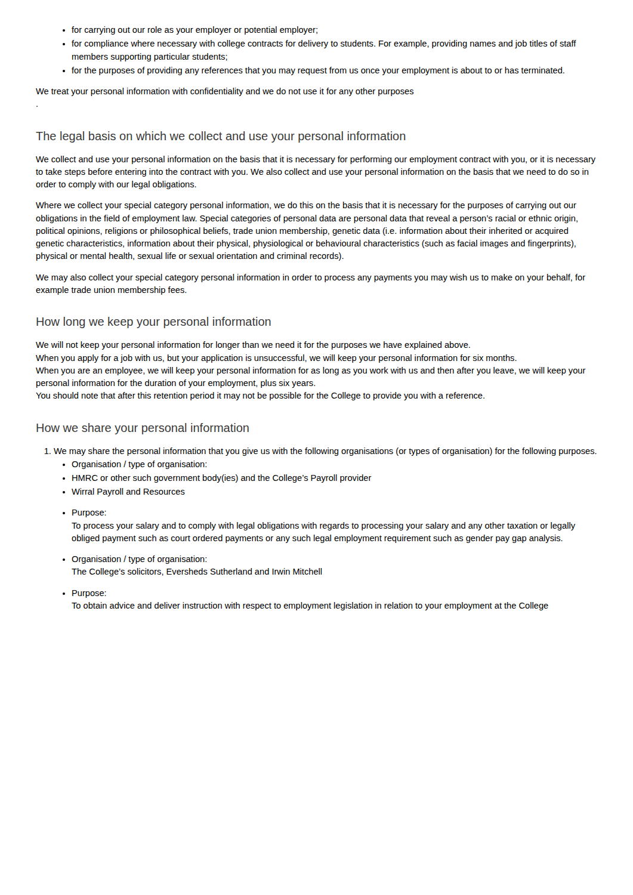for carrying out our role as your employer or potential employer;
for compliance where necessary with college contracts for delivery to students. For example, providing names and job titles of staff members supporting particular students;
for the purposes of providing any references that you may request from us once your employment is about to or has terminated.
We treat your personal information with confidentiality and we do not use it for any other purposes
.
The legal basis on which we collect and use your personal information
We collect and use your personal information on the basis that it is necessary for performing our employment contract with you, or it is necessary to take steps before entering into the contract with you. We also collect and use your personal information on the basis that we need to do so in order to comply with our legal obligations.
Where we collect your special category personal information, we do this on the basis that it is necessary for the purposes of carrying out our obligations in the field of employment law. Special categories of personal data are personal data that reveal a person’s racial or ethnic origin, political opinions, religions or philosophical beliefs, trade union membership, genetic data (i.e. information about their inherited or acquired genetic characteristics, information about their physical, physiological or behavioural characteristics (such as facial images and fingerprints), physical or mental health, sexual life or sexual orientation and criminal records).
We may also collect your special category personal information in order to process any payments you may wish us to make on your behalf, for example trade union membership fees.
How long we keep your personal information
We will not keep your personal information for longer than we need it for the purposes we have explained above.
When you apply for a job with us, but your application is unsuccessful, we will keep your personal information for six months.
When you are an employee, we will keep your personal information for as long as you work with us and then after you leave, we will keep your personal information for the duration of your employment, plus six years.
You should note that after this retention period it may not be possible for the College to provide you with a reference.
How we share your personal information
We may share the personal information that you give us with the following organisations (or types of organisation) for the following purposes.
Organisation / type of organisation:
HMRC or other such government body(ies) and the College’s Payroll provider
Wirral Payroll and Resources
Purpose:
To process your salary and to comply with legal obligations with regards to processing your salary and any other taxation or legally obliged payment such as court ordered payments or any such legal employment requirement such as gender pay gap analysis.
Organisation / type of organisation:
The College’s solicitors, Eversheds Sutherland and Irwin Mitchell
Purpose:
To obtain advice and deliver instruction with respect to employment legislation in relation to your employment at the College